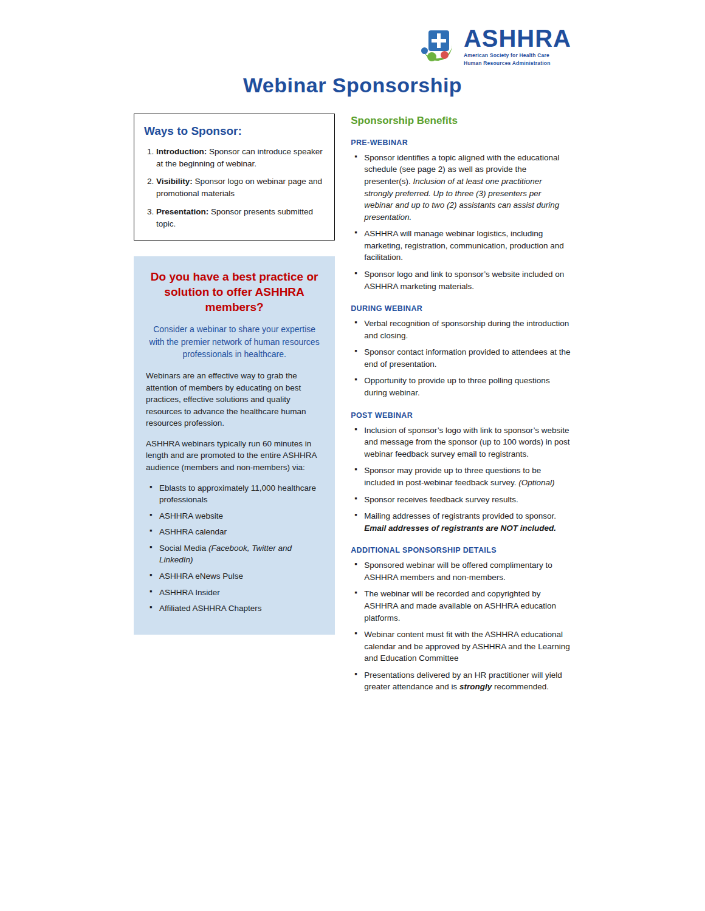ASHHRA
American Society for Health Care Human Resources Administration
Webinar Sponsorship
Ways to Sponsor:
Introduction: Sponsor can introduce speaker at the beginning of webinar.
Visibility: Sponsor logo on webinar page and promotional materials
Presentation: Sponsor presents submitted topic.
Do you have a best practice or solution to offer ASHHRA members?
Consider a webinar to share your expertise with the premier network of human resources professionals in healthcare.
Webinars are an effective way to grab the attention of members by educating on best practices, effective solutions and quality resources to advance the healthcare human resources profession.
ASHHRA webinars typically run 60 minutes in length and are promoted to the entire ASHHRA audience (members and non-members) via:
Eblasts to approximately 11,000 healthcare professionals
ASHHRA website
ASHHRA calendar
Social Media (Facebook, Twitter and LinkedIn)
ASHHRA eNews Pulse
ASHHRA Insider
Affiliated ASHHRA Chapters
Sponsorship Benefits
Pre-Webinar
Sponsor identifies a topic aligned with the educational schedule (see page 2) as well as provide the presenter(s). Inclusion of at least one practitioner strongly preferred. Up to three (3) presenters per webinar and up to two (2) assistants can assist during presentation.
ASHHRA will manage webinar logistics, including marketing, registration, communication, production and facilitation.
Sponsor logo and link to sponsor’s website included on ASHHRA marketing materials.
During Webinar
Verbal recognition of sponsorship during the introduction and closing.
Sponsor contact information provided to attendees at the end of presentation.
Opportunity to provide up to three polling questions during webinar.
Post Webinar
Inclusion of sponsor’s logo with link to sponsor’s website and message from the sponsor (up to 100 words) in post webinar feedback survey email to registrants.
Sponsor may provide up to three questions to be included in post-webinar feedback survey. (Optional)
Sponsor receives feedback survey results.
Mailing addresses of registrants provided to sponsor. Email addresses of registrants are NOT included.
Additional Sponsorship Details
Sponsored webinar will be offered complimentary to ASHHRA members and non-members.
The webinar will be recorded and copyrighted by ASHHRA and made available on ASHHRA education platforms.
Webinar content must fit with the ASHHRA educational calendar and be approved by ASHHRA and the Learning and Education Committee
Presentations delivered by an HR practitioner will yield greater attendance and is strongly recommended.